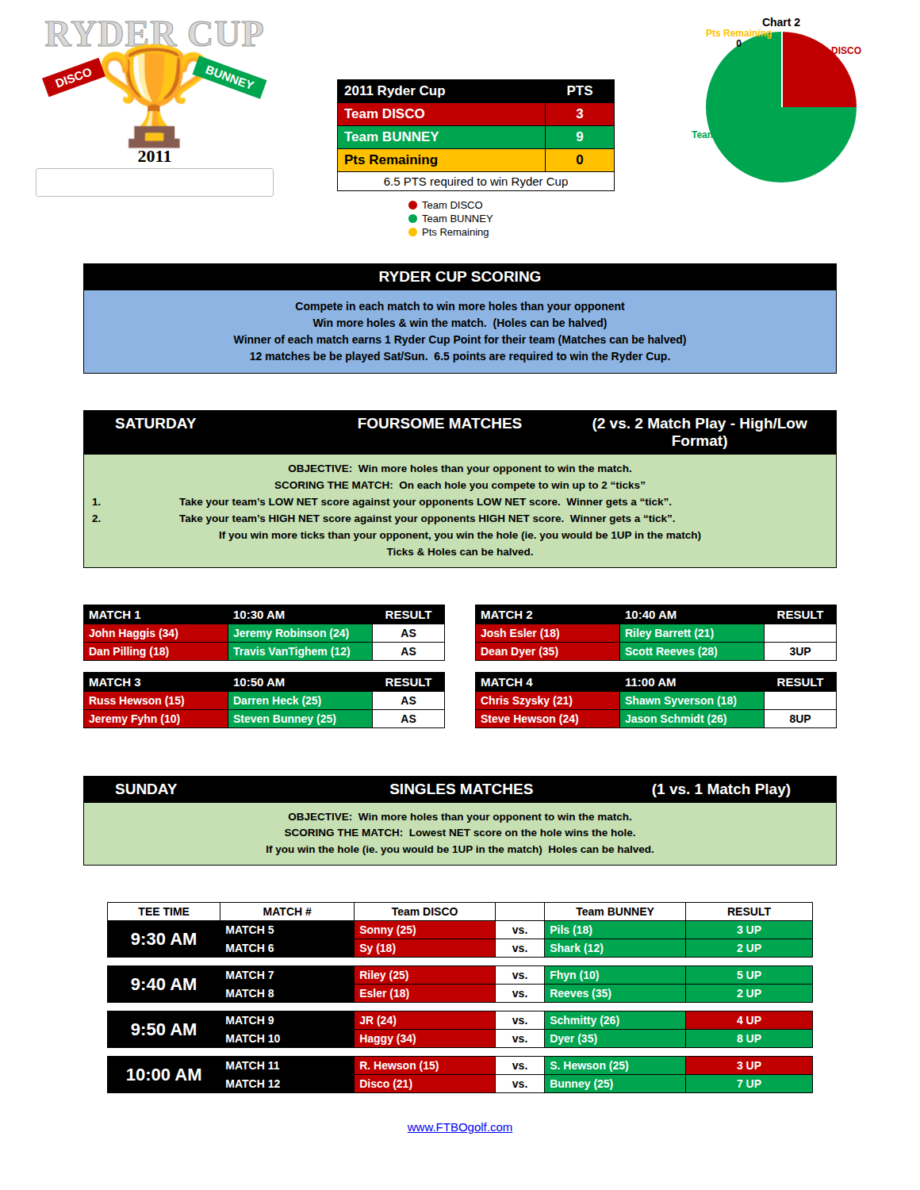RYDER CUP
🏆
DISCO BUNNEY
2011
| 2011 Ryder Cup | PTS |
| --- | --- |
| Team DISCO | 3 |
| Team BUNNEY | 9 |
| Pts Remaining | 0 |
6.5 PTS required to win Ryder Cup
Team DISCO
Team BUNNEY
Pts Remaining
Chart 2
Pts Remaining
0
Team DISCO
3
Team BUNNEY
9
RYDER CUP SCORING
Compete in each match to win more holes than your opponent
Win more holes & win the match. (Holes can be halved)
Winner of each match earns 1 Ryder Cup Point for their team (Matches can be halved)
12 matches be be played Sat/Sun. 6.5 points are required to win the Ryder Cup.
SATURDAY FOURSOME MATCHES (2 vs. 2 Match Play - High/Low Format)
OBJECTIVE: Win more holes than your opponent to win the match.
SCORING THE MATCH: On each hole you compete to win up to 2 “ticks”
1. Take your team’s LOW NET score against your opponents LOW NET score. Winner gets a “tick”.
2. Take your team’s HIGH NET score against your opponents HIGH NET score. Winner gets a “tick”.
If you win more ticks than your opponent, you win the hole (ie. you would be 1UP in the match)
Ticks & Holes can be halved.
| MATCH 1 | 10:30 AM | RESULT |
| --- | --- | --- |
| John Haggis (34) | Jeremy Robinson (24) | AS |
| Dan Pilling (18) | Travis VanTighem (12) | AS |
| MATCH 3 | 10:50 AM | RESULT |
| --- | --- | --- |
| Russ Hewson (15) | Darren Heck (25) | AS |
| Jeremy Fyhn (10) | Steven Bunney (25) | AS |
| MATCH 2 | 10:40 AM | RESULT |
| --- | --- | --- |
| Josh Esler (18) | Riley Barrett (21) | |
| Dean Dyer (35) | Scott Reeves (28) | 3UP |
| MATCH 4 | 11:00 AM | RESULT |
| --- | --- | --- |
| Chris Szysky (21) | Shawn Syverson (18) | |
| Steve Hewson (24) | Jason Schmidt (26) | 8UP |
SUNDAY SINGLES MATCHES (1 vs. 1 Match Play)
OBJECTIVE: Win more holes than your opponent to win the match.
SCORING THE MATCH: Lowest NET score on the hole wins the hole.
If you win the hole (ie. you would be 1UP in the match) Holes can be halved.
| TEE TIME | MATCH # | Team DISCO | | Team BUNNEY | RESULT |
| --- | --- | --- | --- | --- | --- |
| 9:30 AM | MATCH 5 | Sonny (25) | vs. | Pils (18) | 3 UP |
| MATCH 6 | Sy (18) | vs. | Shark (12) | 2 UP |
| 9:40 AM | MATCH 7 | Riley (25) | vs. | Fhyn (10) | 5 UP |
| MATCH 8 | Esler (18) | vs. | Reeves (35) | 2 UP |
| 9:50 AM | MATCH 9 | JR (24) | vs. | Schmitty (26) | 4 UP |
| MATCH 10 | Haggy (34) | vs. | Dyer (35) | 8 UP |
| 10:00 AM | MATCH 11 | R. Hewson (15) | vs. | S. Hewson (25) | 3 UP |
| MATCH 12 | Disco (21) | vs. | Bunney (25) | 7 UP |
www.FTBOgolf.com